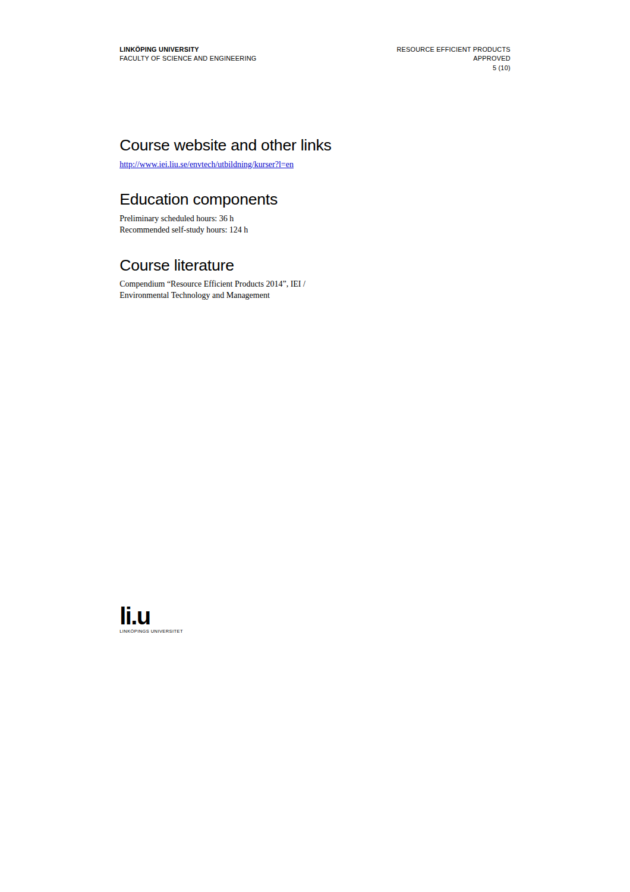LINKÖPING UNIVERSITY
FACULTY OF SCIENCE AND ENGINEERING
RESOURCE EFFICIENT PRODUCTS
APPROVED
5 (10)
Course website and other links
http://www.iei.liu.se/envtech/utbildning/kurser?l=en
Education components
Preliminary scheduled hours: 36 h
Recommended self-study hours: 124 h
Course literature
Compendium “Resource Efficient Products 2014”, IEI / Environmental Technology and Management
li.u
LINKÖPINGS UNIVERSITET